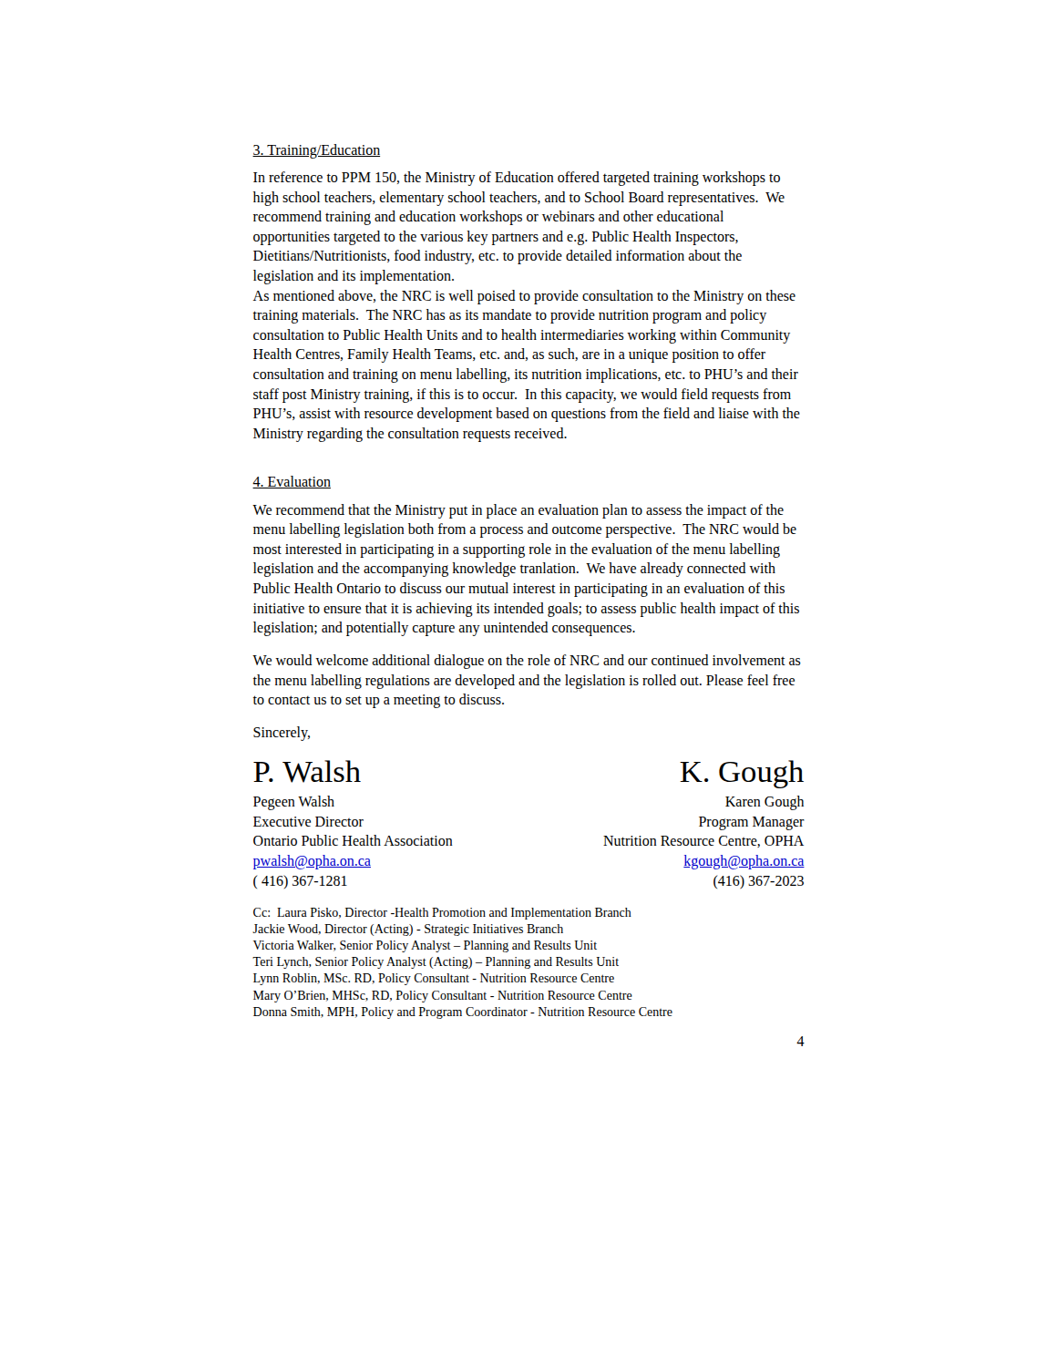3. Training/Education
In reference to PPM 150, the Ministry of Education offered targeted training workshops to high school teachers, elementary school teachers, and to School Board representatives. We recommend training and education workshops or webinars and other educational opportunities targeted to the various key partners and e.g. Public Health Inspectors, Dietitians/Nutritionists, food industry, etc. to provide detailed information about the legislation and its implementation.
As mentioned above, the NRC is well poised to provide consultation to the Ministry on these training materials. The NRC has as its mandate to provide nutrition program and policy consultation to Public Health Units and to health intermediaries working within Community Health Centres, Family Health Teams, etc. and, as such, are in a unique position to offer consultation and training on menu labelling, its nutrition implications, etc. to PHU’s and their staff post Ministry training, if this is to occur. In this capacity, we would field requests from PHU’s, assist with resource development based on questions from the field and liaise with the Ministry regarding the consultation requests received.
4. Evaluation
We recommend that the Ministry put in place an evaluation plan to assess the impact of the menu labelling legislation both from a process and outcome perspective. The NRC would be most interested in participating in a supporting role in the evaluation of the menu labelling legislation and the accompanying knowledge tranlation. We have already connected with Public Health Ontario to discuss our mutual interest in participating in an evaluation of this initiative to ensure that it is achieving its intended goals; to assess public health impact of this legislation; and potentially capture any unintended consequences.
We would welcome additional dialogue on the role of NRC and our continued involvement as the menu labelling regulations are developed and the legislation is rolled out. Please feel free to contact us to set up a meeting to discuss.
Sincerely,
| P. Walsh | K. Gough |
| Pegeen Walsh Executive Director Ontario Public Health Association pwalsh@opha.on.ca ( 416) 367-1281 | Karen Gough Program Manager Nutrition Resource Centre, OPHA kgough@opha.on.ca (416) 367-2023 |
Cc: Laura Pisko, Director -Health Promotion and Implementation Branch
Jackie Wood, Director (Acting) - Strategic Initiatives Branch
Victoria Walker, Senior Policy Analyst – Planning and Results Unit
Teri Lynch, Senior Policy Analyst (Acting) – Planning and Results Unit
Lynn Roblin, MSc. RD, Policy Consultant - Nutrition Resource Centre
Mary O’Brien, MHSc, RD, Policy Consultant - Nutrition Resource Centre
Donna Smith, MPH, Policy and Program Coordinator - Nutrition Resource Centre
4